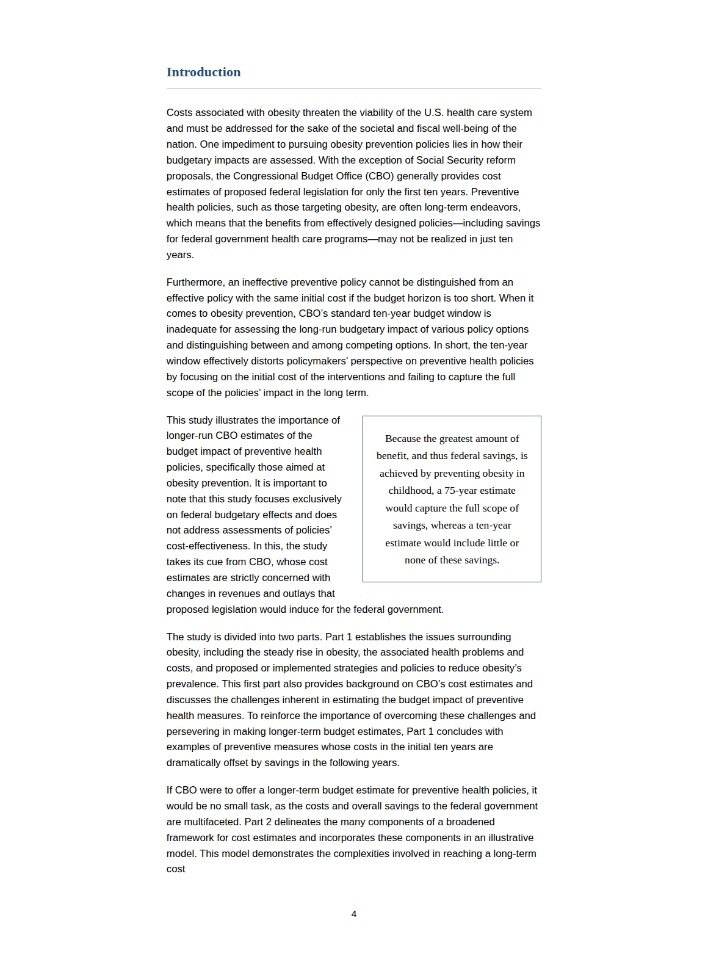Introduction
Costs associated with obesity threaten the viability of the U.S. health care system and must be addressed for the sake of the societal and fiscal well-being of the nation. One impediment to pursuing obesity prevention policies lies in how their budgetary impacts are assessed. With the exception of Social Security reform proposals, the Congressional Budget Office (CBO) generally provides cost estimates of proposed federal legislation for only the first ten years. Preventive health policies, such as those targeting obesity, are often long-term endeavors, which means that the benefits from effectively designed policies—including savings for federal government health care programs—may not be realized in just ten years.
Furthermore, an ineffective preventive policy cannot be distinguished from an effective policy with the same initial cost if the budget horizon is too short. When it comes to obesity prevention, CBO’s standard ten-year budget window is inadequate for assessing the long-run budgetary impact of various policy options and distinguishing between and among competing options. In short, the ten-year window effectively distorts policymakers’ perspective on preventive health policies by focusing on the initial cost of the interventions and failing to capture the full scope of the policies’ impact in the long term.
Because the greatest amount of benefit, and thus federal savings, is achieved by preventing obesity in childhood, a 75-year estimate would capture the full scope of savings, whereas a ten-year estimate would include little or none of these savings.
This study illustrates the importance of longer-run CBO estimates of the budget impact of preventive health policies, specifically those aimed at obesity prevention. It is important to note that this study focuses exclusively on federal budgetary effects and does not address assessments of policies’ cost-effectiveness. In this, the study takes its cue from CBO, whose cost estimates are strictly concerned with changes in revenues and outlays that proposed legislation would induce for the federal government.
The study is divided into two parts. Part 1 establishes the issues surrounding obesity, including the steady rise in obesity, the associated health problems and costs, and proposed or implemented strategies and policies to reduce obesity’s prevalence. This first part also provides background on CBO’s cost estimates and discusses the challenges inherent in estimating the budget impact of preventive health measures. To reinforce the importance of overcoming these challenges and persevering in making longer-term budget estimates, Part 1 concludes with examples of preventive measures whose costs in the initial ten years are dramatically offset by savings in the following years.
If CBO were to offer a longer-term budget estimate for preventive health policies, it would be no small task, as the costs and overall savings to the federal government are multifaceted. Part 2 delineates the many components of a broadened framework for cost estimates and incorporates these components in an illustrative model. This model demonstrates the complexities involved in reaching a long-term cost
4